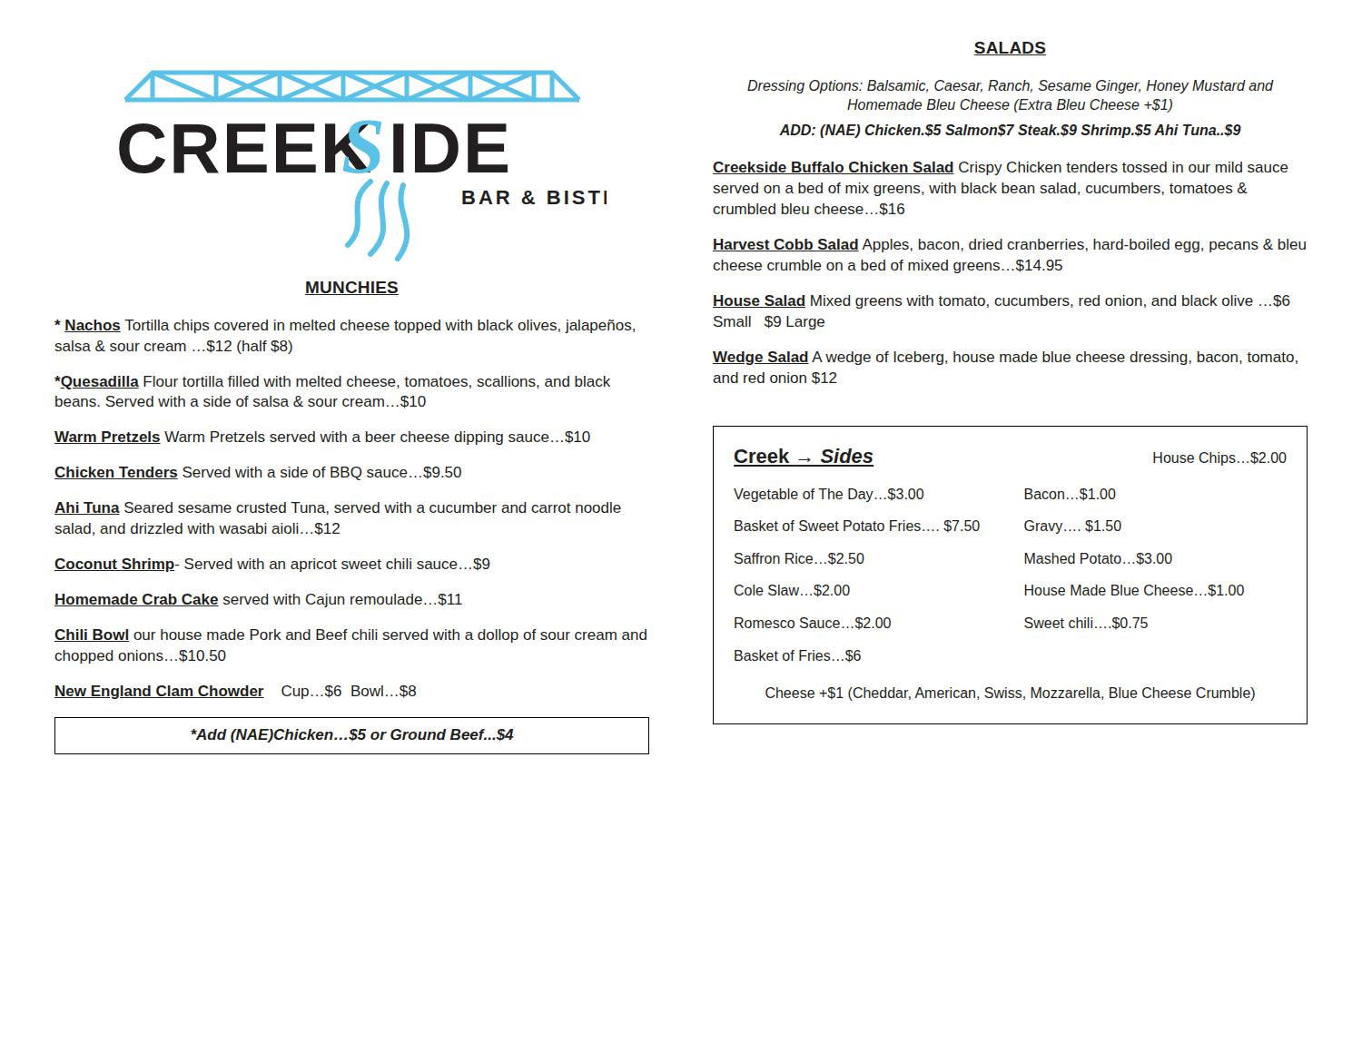CREEK S IDE BAR & BISTRO
MUNCHIES
* Nachos Tortilla chips covered in melted cheese topped with black olives, jalapeños, salsa & sour cream …$12 (half $8)
*Quesadilla Flour tortilla filled with melted cheese, tomatoes, scallions, and black beans. Served with a side of salsa & sour cream…$10
Warm Pretzels Warm Pretzels served with a beer cheese dipping sauce…$10
Chicken Tenders Served with a side of BBQ sauce…$9.50
Ahi Tuna Seared sesame crusted Tuna, served with a cucumber and carrot noodle salad, and drizzled with wasabi aioli…$12
Coconut Shrimp- Served with an apricot sweet chili sauce…$9
Homemade Crab Cake served with Cajun remoulade…$11
Chili Bowl our house made Pork and Beef chili served with a dollop of sour cream and chopped onions…$10.50
New England Clam Chowder Cup…$6 Bowl…$8
*Add (NAE)Chicken…$5 or Ground Beef...$4
SALADS
Dressing Options: Balsamic, Caesar, Ranch, Sesame Ginger, Honey Mustard and Homemade Bleu Cheese (Extra Bleu Cheese +$1)
ADD: (NAE) Chicken.$5 Salmon$7 Steak.$9 Shrimp.$5 Ahi Tuna..$9
Creekside Buffalo Chicken Salad Crispy Chicken tenders tossed in our mild sauce served on a bed of mix greens, with black bean salad, cucumbers, tomatoes & crumbled bleu cheese…$16
Harvest Cobb Salad Apples, bacon, dried cranberries, hard-boiled egg, pecans & bleu cheese crumble on a bed of mixed greens…$14.95
House Salad Mixed greens with tomato, cucumbers, red onion, and black olive …$6 Small $9 Large
Wedge Salad A wedge of Iceberg, house made blue cheese dressing, bacon, tomato, and red onion $12
Creek → Sides
House Chips…$2.00
Vegetable of The Day…$3.00
Bacon…$1.00
Basket of Sweet Potato Fries…. $7.50
Gravy…. $1.50
Saffron Rice…$2.50
Mashed Potato…$3.00
Cole Slaw…$2.00
House Made Blue Cheese…$1.00
Romesco Sauce…$2.00
Sweet chili….$0.75
Basket of Fries…$6
Cheese +$1 (Cheddar, American, Swiss, Mozzarella, Blue Cheese Crumble)